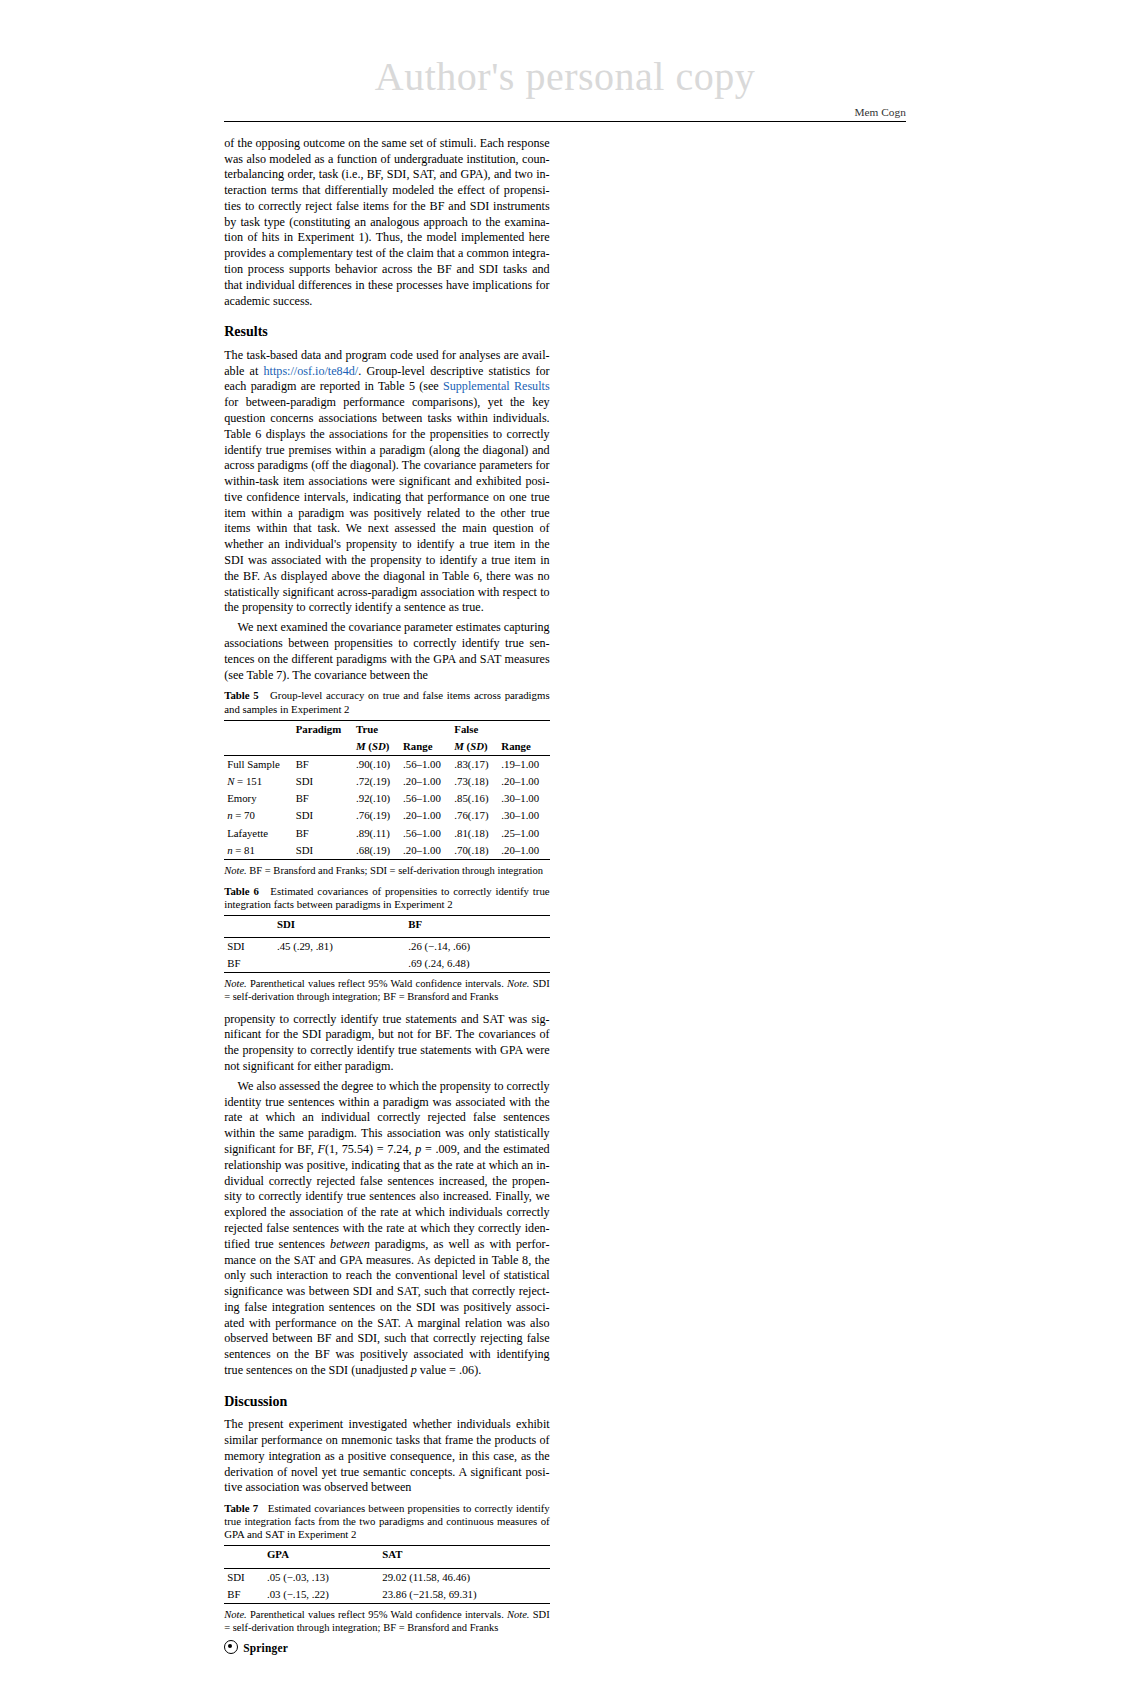Author's personal copy
Mem Cogn
of the opposing outcome on the same set of stimuli. Each response was also modeled as a function of undergraduate institution, counterbalancing order, task (i.e., BF, SDI, SAT, and GPA), and two interaction terms that differentially modeled the effect of propensities to correctly reject false items for the BF and SDI instruments by task type (constituting an analogous approach to the examination of hits in Experiment 1). Thus, the model implemented here provides a complementary test of the claim that a common integration process supports behavior across the BF and SDI tasks and that individual differences in these processes have implications for academic success.
Results
The task-based data and program code used for analyses are available at https://osf.io/te84d/. Group-level descriptive statistics for each paradigm are reported in Table 5 (see Supplemental Results for between-paradigm performance comparisons), yet the key question concerns associations between tasks within individuals. Table 6 displays the associations for the propensities to correctly identify true premises within a paradigm (along the diagonal) and across paradigms (off the diagonal). The covariance parameters for within-task item associations were significant and exhibited positive confidence intervals, indicating that performance on one true item within a paradigm was positively related to the other true items within that task. We next assessed the main question of whether an individual's propensity to identify a true item in the SDI was associated with the propensity to identify a true item in the BF. As displayed above the diagonal in Table 6, there was no statistically significant across-paradigm association with respect to the propensity to correctly identify a sentence as true.
We next examined the covariance parameter estimates capturing associations between propensities to correctly identify true sentences on the different paradigms with the GPA and SAT measures (see Table 7). The covariance between the
Table 5 Group-level accuracy on true and false items across paradigms and samples in Experiment 2
| | Paradigm | True | False |
| --- | --- | --- | --- |
| | | M ( SD ) | Range | M ( SD ) | Range |
| Full Sample | BF | .90(.10) | .56–1.00 | .83(.17) | .19–1.00 |
| N = 151 | SDI | .72(.19) | .20–1.00 | .73(.18) | .20–1.00 |
| Emory | BF | .92(.10) | .56–1.00 | .85(.16) | .30–1.00 |
| n = 70 | SDI | .76(.19) | .20–1.00 | .76(.17) | .30–1.00 |
| Lafayette | BF | .89(.11) | .56–1.00 | .81(.18) | .25–1.00 |
| n = 81 | SDI | .68(.19) | .20–1.00 | .70(.18) | .20–1.00 |
Note. BF = Bransford and Franks; SDI = self-derivation through integration
Table 6 Estimated covariances of propensities to correctly identify true integration facts between paradigms in Experiment 2
| | SDI | BF |
| --- | --- | --- |
| SDI | .45 (.29, .81) | .26 (−.14, .66) |
| BF | | .69 (.24, 6.48) |
Note. Parenthetical values reflect 95% Wald confidence intervals. Note. SDI = self-derivation through integration; BF = Bransford and Franks
propensity to correctly identify true statements and SAT was significant for the SDI paradigm, but not for BF. The covariances of the propensity to correctly identify true statements with GPA were not significant for either paradigm.
We also assessed the degree to which the propensity to correctly identity true sentences within a paradigm was associated with the rate at which an individual correctly rejected false sentences within the same paradigm. This association was only statistically significant for BF, F(1, 75.54) = 7.24, p = .009, and the estimated relationship was positive, indicating that as the rate at which an individual correctly rejected false sentences increased, the propensity to correctly identify true sentences also increased. Finally, we explored the association of the rate at which individuals correctly rejected false sentences with the rate at which they correctly identified true sentences between paradigms, as well as with performance on the SAT and GPA measures. As depicted in Table 8, the only such interaction to reach the conventional level of statistical significance was between SDI and SAT, such that correctly rejecting false integration sentences on the SDI was positively associated with performance on the SAT. A marginal relation was also observed between BF and SDI, such that correctly rejecting false sentences on the BF was positively associated with identifying true sentences on the SDI (unadjusted p value = .06).
Discussion
The present experiment investigated whether individuals exhibit similar performance on mnemonic tasks that frame the products of memory integration as a positive consequence, in this case, as the derivation of novel yet true semantic concepts. A significant positive association was observed between
Table 7 Estimated covariances between propensities to correctly identify true integration facts from the two paradigms and continuous measures of GPA and SAT in Experiment 2
| | GPA | SAT |
| --- | --- | --- |
| SDI | .05 (−.03, .13) | 29.02 (11.58, 46.46) |
| BF | .03 (−.15, .22) | 23.86 (−21.58, 69.31) |
Note. Parenthetical values reflect 95% Wald confidence intervals. Note. SDI = self-derivation through integration; BF = Bransford and Franks
Springer